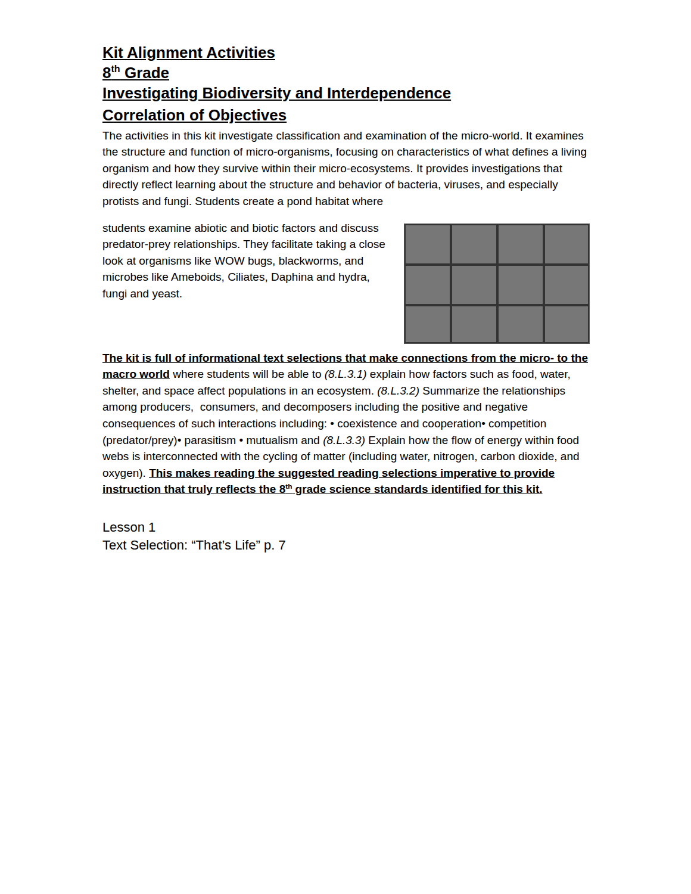Kit Alignment Activities
8th Grade
Investigating Biodiversity and Interdependence
Correlation of Objectives
The activities in this kit investigate classification and examination of the micro-world. It examines the structure and function of micro-organisms, focusing on characteristics of what defines a living organism and how they survive within their micro-ecosystems. It provides investigations that directly reflect learning about the structure and behavior of bacteria, viruses, and especially protists and fungi. Students create a pond habitat where
students examine abiotic and biotic factors and discuss predator-prey relationships. They facilitate taking a close look at organisms like WOW bugs, blackworms, and microbes like Ameboids, Ciliates, Daphina and hydra, fungi and yeast.
The kit is full of informational text selections that make connections from the micro- to the macro world where students will be able to (8.L.3.1) explain how factors such as food, water, shelter, and space affect populations in an ecosystem. (8.L.3.2) Summarize the relationships among producers, consumers, and decomposers including the positive and negative consequences of such interactions including: • coexistence and cooperation• competition (predator/prey)• parasitism • mutualism and (8.L.3.3) Explain how the flow of energy within food webs is interconnected with the cycling of matter (including water, nitrogen, carbon dioxide, and oxygen). This makes reading the suggested reading selections imperative to provide instruction that truly reflects the 8th grade science standards identified for this kit.
Lesson 1
Text Selection: “That’s Life” p. 7